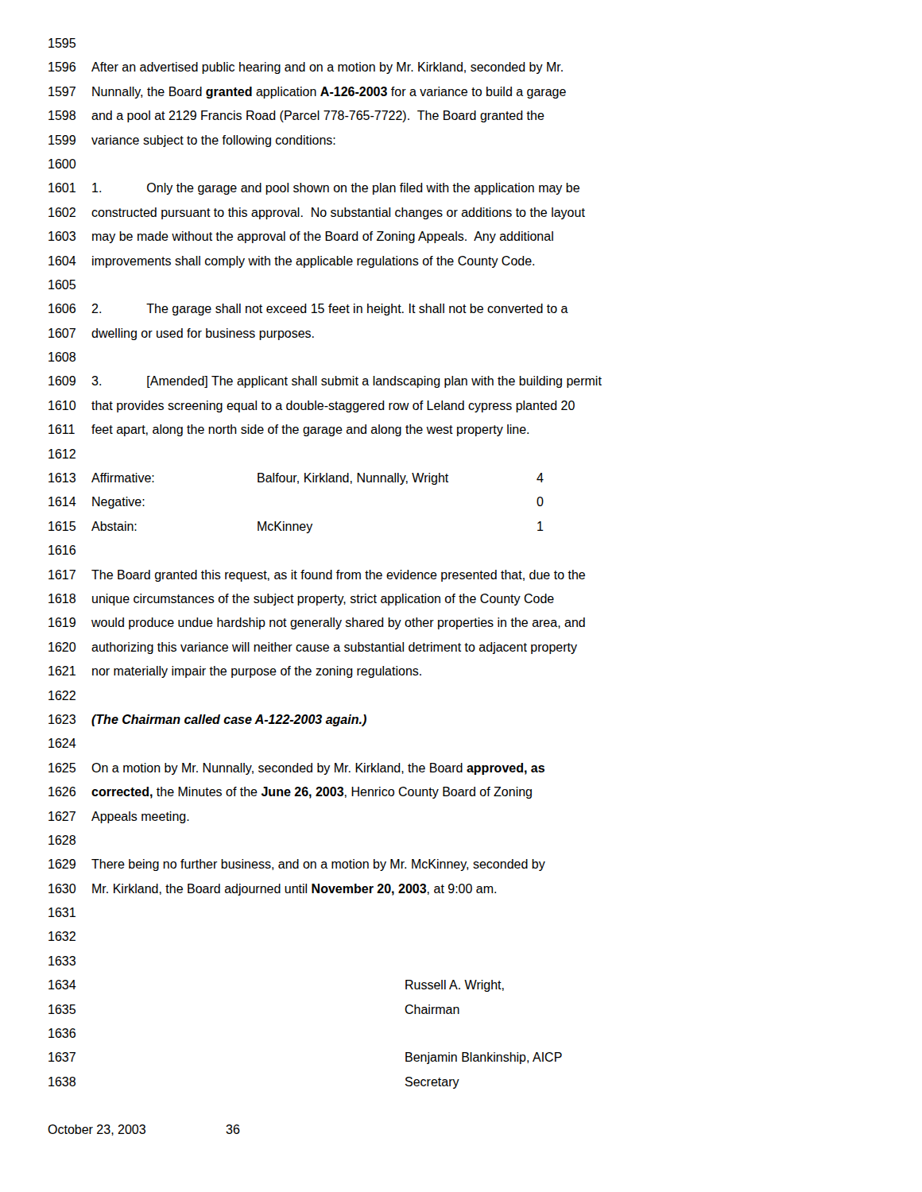1595
1596 After an advertised public hearing and on a motion by Mr. Kirkland, seconded by Mr.
1597 Nunnally, the Board granted application A-126-2003 for a variance to build a garage
1598 and a pool at 2129 Francis Road (Parcel 778-765-7722). The Board granted the
1599 variance subject to the following conditions:
1600
16011. Only the garage and pool shown on the plan filed with the application may be
1602 constructed pursuant to this approval. No substantial changes or additions to the layout
1603 may be made without the approval of the Board of Zoning Appeals. Any additional
1604 improvements shall comply with the applicable regulations of the County Code.
1605
16062. The garage shall not exceed 15 feet in height. It shall not be converted to a
1607 dwelling or used for business purposes.
1608
16093. [Amended] The applicant shall submit a landscaping plan with the building permit
1610 that provides screening equal to a double-staggered row of Leland cypress planted 20
1611 feet apart, along the north side of the garage and along the west property line.
1612
1613 Affirmative: Balfour, Kirkland, Nunnally, Wright 4
1614 Negative: 0
1615 Abstain: McKinney 1
1616
1617 The Board granted this request, as it found from the evidence presented that, due to the
1618 unique circumstances of the subject property, strict application of the County Code
1619 would produce undue hardship not generally shared by other properties in the area, and
1620 authorizing this variance will neither cause a substantial detriment to adjacent property
1621 nor materially impair the purpose of the zoning regulations.
1622
1623(The Chairman called case A-122-2003 again.)
1624
1625 On a motion by Mr. Nunnally, seconded by Mr. Kirkland, the Board approved, as
1626 corrected, the Minutes of the June 26, 2003, Henrico County Board of Zoning
1627 Appeals meeting.
1628
1629 There being no further business, and on a motion by Mr. McKinney, seconded by
1630 Mr. Kirkland, the Board adjourned until November 20, 2003, at 9:00 am.
1631
1632
1633
1634 Russell A. Wright,
1635 Chairman
1636
1637 Benjamin Blankinship, AICP
1638 Secretary
October 23, 2003 36